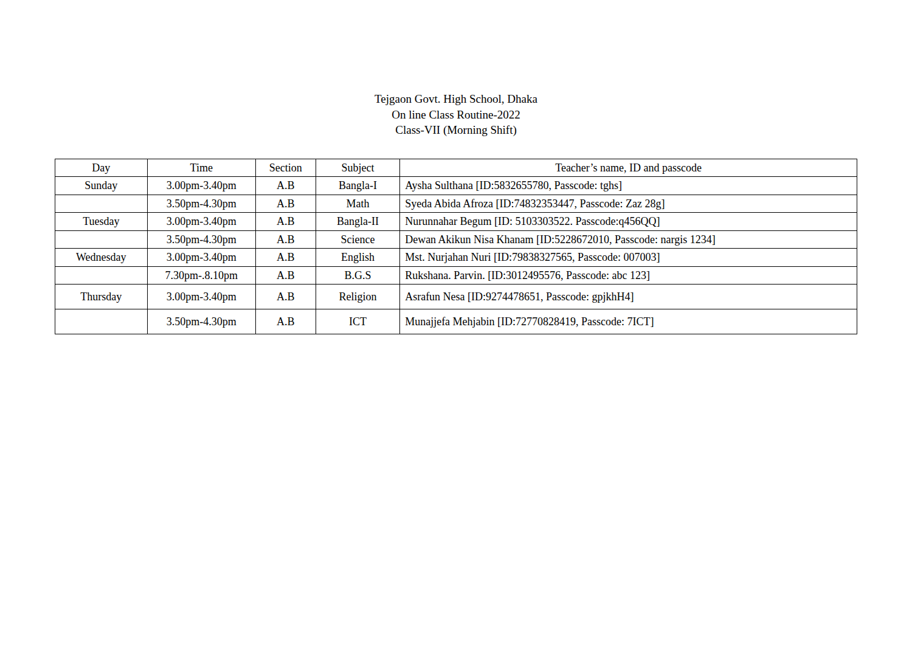Tejgaon Govt. High School, Dhaka
On line Class Routine-2022
Class-VII (Morning Shift)
| Day | Time | Section | Subject | Teacher’s name, ID and passcode |
| --- | --- | --- | --- | --- |
| Sunday | 3.00pm-3.40pm | A.B | Bangla-I | Aysha Sulthana [ID:5832655780, Passcode: tghs] |
| | 3.50pm-4.30pm | A.B | Math | Syeda Abida Afroza [ID:74832353447, Passcode: Zaz 28g] |
| Tuesday | 3.00pm-3.40pm | A.B | Bangla-II | Nurunnahar Begum [ID: 5103303522. Passcode:q456QQ] |
| | 3.50pm-4.30pm | A.B | Science | Dewan Akikun Nisa Khanam [ID:5228672010, Passcode: nargis 1234] |
| Wednesday | 3.00pm-3.40pm | A.B | English | Mst. Nurjahan Nuri [ID:79838327565, Passcode: 007003] |
| | 7.30pm-.8.10pm | A.B | B.G.S | Rukshana. Parvin. [ID:3012495576, Passcode: abc 123] |
| Thursday | 3.00pm-3.40pm | A.B | Religion | Asrafun Nesa [ID:9274478651, Passcode: gpjkhH4] |
| | 3.50pm-4.30pm | A.B | ICT | Munajjefa Mehjabin [ID:72770828419, Passcode: 7ICT] |